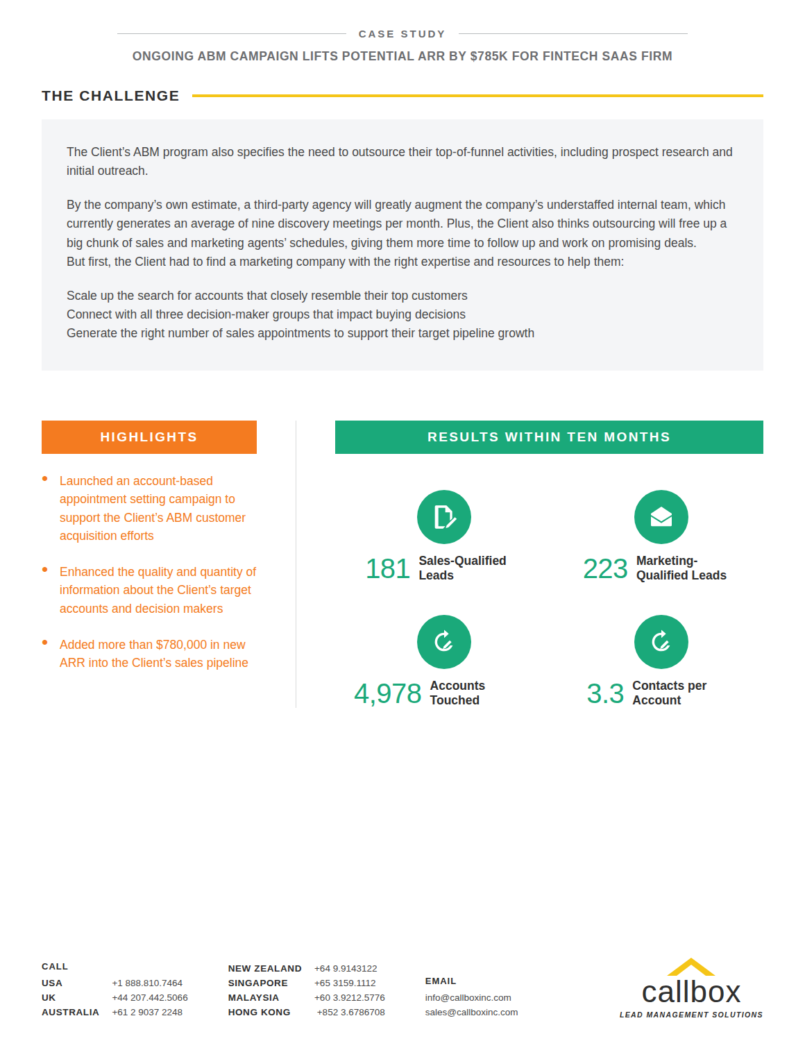CASE STUDY
Ongoing ABM Campaign Lifts Potential ARR by $785K for FinTech SaaS Firm
THE CHALLENGE
The Client’s ABM program also specifies the need to outsource their top-of-funnel activities, including prospect research and initial outreach.
By the company’s own estimate, a third-party agency will greatly augment the company’s understaffed internal team, which currently generates an average of nine discovery meetings per month. Plus, the Client also thinks outsourcing will free up a big chunk of sales and marketing agents’ schedules, giving them more time to follow up and work on promising deals.
But first, the Client had to find a marketing company with the right expertise and resources to help them:
Scale up the search for accounts that closely resemble their top customers
Connect with all three decision-maker groups that impact buying decisions
Generate the right number of sales appointments to support their target pipeline growth
HIGHLIGHTS
Launched an account-based appointment setting campaign to support the Client’s ABM customer acquisition efforts
Enhanced the quality and quantity of information about the Client’s target accounts and decision makers
Added more than $780,000 in new ARR into the Client’s sales pipeline
RESULTS WITHIN TEN MONTHS
181
Sales-Qualified Leads
223
Marketing-Qualified Leads
4,978
Accounts Touched
3.3
Contacts per Account
CALL
| USA | +1 888.810.7464 |
| UK | +44 207.442.5066 |
| AUSTRALIA | +61 2 9037 2248 |
| NEW ZEALAND | +64 9.9143122 |
| SINGAPORE | +65 3159.1112 |
| MALAYSIA | +60 3.9212.5776 |
| HONG KONG | +852 3.6786708 |
EMAIL
info@callboxinc.com
sales@callboxinc.com
callbox
LEAD MANAGEMENT SOLUTIONS